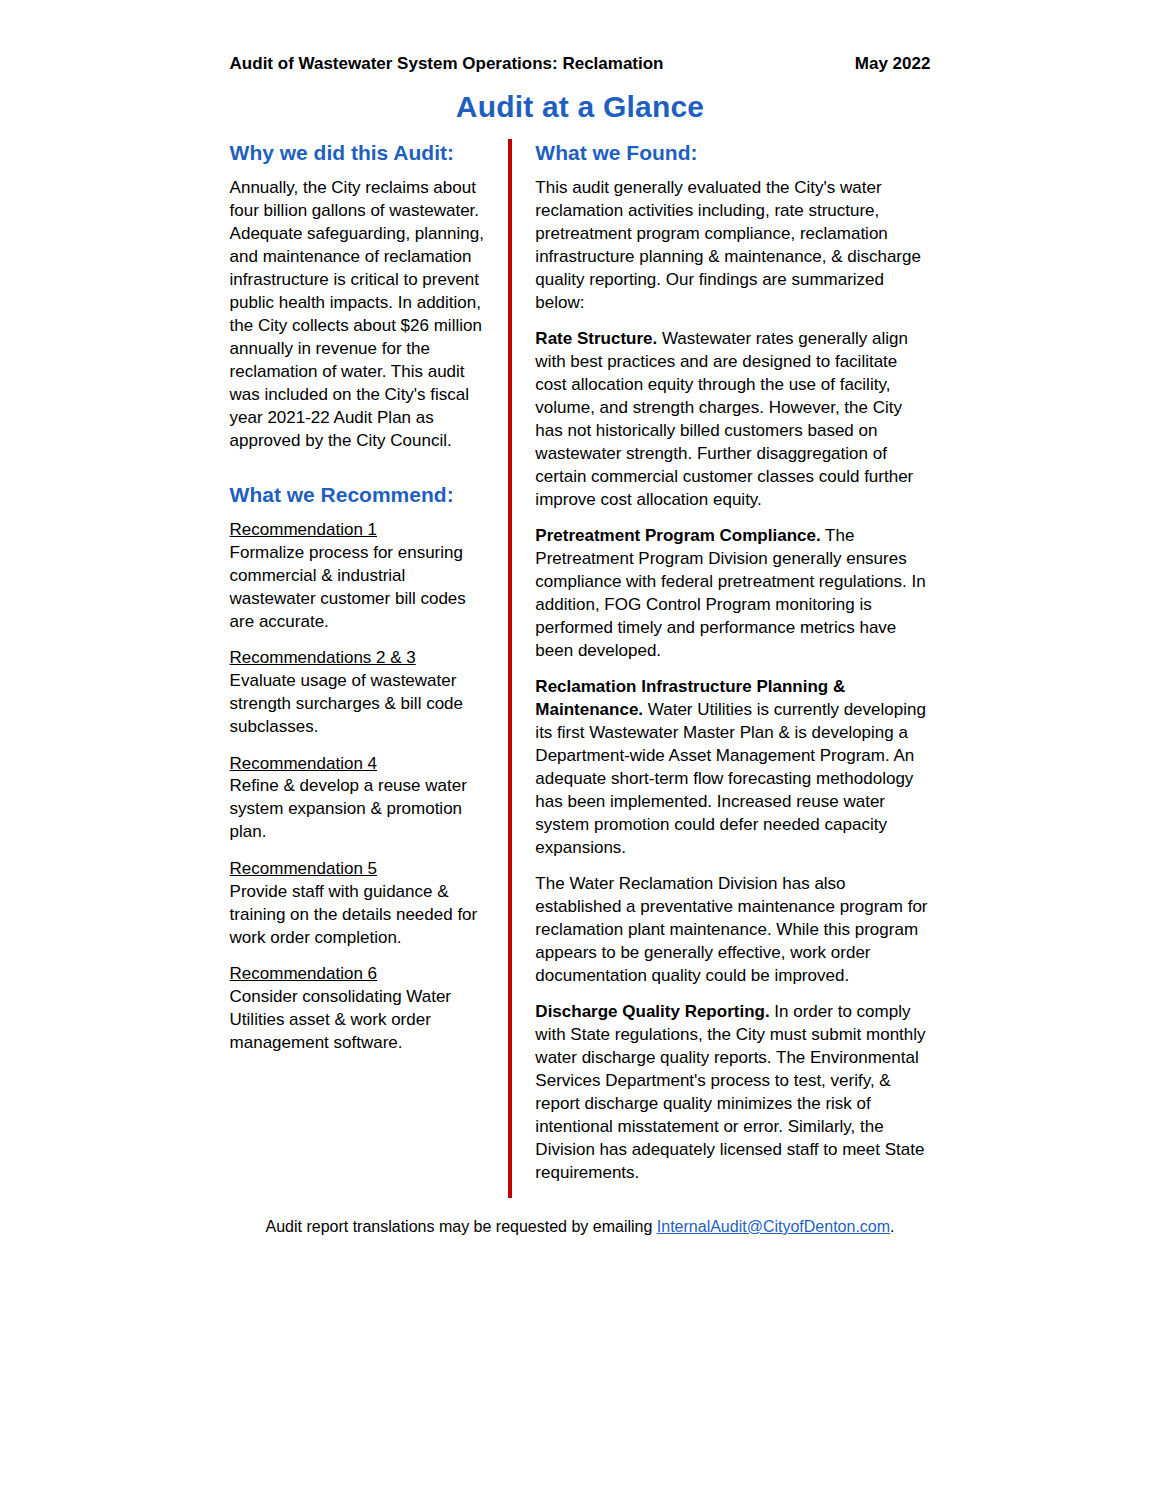Audit of Wastewater System Operations: Reclamation May 2022
Audit at a Glance
Why we did this Audit:
Annually, the City reclaims about four billion gallons of wastewater. Adequate safeguarding, planning, and maintenance of reclamation infrastructure is critical to prevent public health impacts. In addition, the City collects about $26 million annually in revenue for the reclamation of water. This audit was included on the City's fiscal year 2021-22 Audit Plan as approved by the City Council.
What we Recommend:
Recommendation 1 Formalize process for ensuring commercial & industrial wastewater customer bill codes are accurate.
Recommendations 2 & 3 Evaluate usage of wastewater strength surcharges & bill code subclasses.
Recommendation 4 Refine & develop a reuse water system expansion & promotion plan.
Recommendation 5 Provide staff with guidance & training on the details needed for work order completion.
Recommendation 6 Consider consolidating Water Utilities asset & work order management software.
What we Found:
This audit generally evaluated the City's water reclamation activities including, rate structure, pretreatment program compliance, reclamation infrastructure planning & maintenance, & discharge quality reporting. Our findings are summarized below:
Rate Structure. Wastewater rates generally align with best practices and are designed to facilitate cost allocation equity through the use of facility, volume, and strength charges. However, the City has not historically billed customers based on wastewater strength. Further disaggregation of certain commercial customer classes could further improve cost allocation equity.
Pretreatment Program Compliance. The Pretreatment Program Division generally ensures compliance with federal pretreatment regulations. In addition, FOG Control Program monitoring is performed timely and performance metrics have been developed.
Reclamation Infrastructure Planning & Maintenance. Water Utilities is currently developing its first Wastewater Master Plan & is developing a Department-wide Asset Management Program. An adequate short-term flow forecasting methodology has been implemented. Increased reuse water system promotion could defer needed capacity expansions.
The Water Reclamation Division has also established a preventative maintenance program for reclamation plant maintenance. While this program appears to be generally effective, work order documentation quality could be improved.
Discharge Quality Reporting. In order to comply with State regulations, the City must submit monthly water discharge quality reports. The Environmental Services Department's process to test, verify, & report discharge quality minimizes the risk of intentional misstatement or error. Similarly, the Division has adequately licensed staff to meet State requirements.
Audit report translations may be requested by emailing InternalAudit@CityofDenton.com.